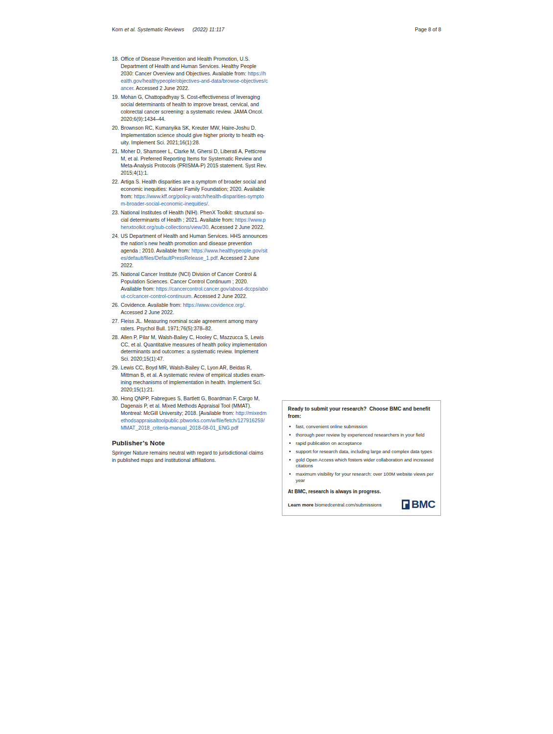Korn et al. Systematic Reviews (2022) 11:117
Page 8 of 8
Office of Disease Prevention and Health Promotion, U.S. Department of Health and Human Services. Healthy People 2030: Cancer Overview and Objectives. Available from: https://health.gov/healthypeople/objectives-and-data/browse-objectives/cancer. Accessed 2 June 2022.
Mohan G, Chattopadhyay S. Cost-effectiveness of leveraging social determinants of health to improve breast, cervical, and colorectal cancer screening: a systematic review. JAMA Oncol. 2020;6(9):1434–44.
Brownson RC, Kumanyika SK, Kreuter MW, Haire-Joshu D. Implementation science should give higher priority to health equity. Implement Sci. 2021;16(1):28.
Moher D, Shamseer L, Clarke M, Ghersi D, Liberati A, Petticrew M, et al. Preferred Reporting Items for Systematic Review and Meta-Analysis Protocols (PRISMA-P) 2015 statement. Syst Rev. 2015;4(1):1.
Artiga S. Health disparities are a symptom of broader social and economic inequities: Kaiser Family Foundation; 2020. Available from: https://www.kff.org/policy-watch/health-disparities-symptom-broader-social-economic-inequities/.
National Institutes of Health (NIH). PhenX Toolkit: structural social determinants of Health ; 2021. Available from: https://www.phenxtoolkit.org/sub-collections/view/30. Accessed 2 June 2022.
US Department of Health and Human Services. HHS announces the nation’s new health promotion and disease prevention agenda ; 2010. Available from: https://www.healthypeople.gov/sites/default/files/DefaultPressRelease_1.pdf. Accessed 2 June 2022.
National Cancer Institute (NCI) Division of Cancer Control & Population Sciences. Cancer Control Continuum ; 2020. Available from: https://cancercontrol.cancer.gov/about-dccps/about-cc/cancer-control-continuum. Accessed 2 June 2022.
Covidence. Available from: https://www.covidence.org/. Accessed 2 June 2022.
Fleiss JL. Measuring nominal scale agreement among many raters. Psychol Bull. 1971;76(5):378–82.
Allen P, Pilar M, Walsh-Bailey C, Hooley C, Mazzucca S, Lewis CC, et al. Quantitative measures of health policy implementation determinants and outcomes: a systematic review. Implement Sci. 2020;15(1):47.
Lewis CC, Boyd MR, Walsh-Bailey C, Lyon AR, Beidas R, Mittman B, et al. A systematic review of empirical studies examining mechanisms of implementation in health. Implement Sci. 2020;15(1):21.
Hong QNPP, Fabregues S, Bartlett G, Boardman F, Cargo M, Dagenais P, et al. Mixed Methods Appraisal Tool (MMAT). Montreal: McGill University; 2018. [Available from: http://mixedmethodsappraisaltoolpublic.pbworks.com/w/file/fetch/127916259/MMAT_2018_criteria-manual_2018-08-01_ENG.pdf
Publisher’s Note
Springer Nature remains neutral with regard to jurisdictional claims in published maps and institutional affiliations.
Ready to submit your research? Choose BMC and benefit from:
fast, convenient online submission
thorough peer review by experienced researchers in your field
rapid publication on acceptance
support for research data, including large and complex data types
gold Open Access which fosters wider collaboration and increased citations
maximum visibility for your research: over 100M website views per year
At BMC, research is always in progress.
Learn more biomedcentral.com/submissions
BMC